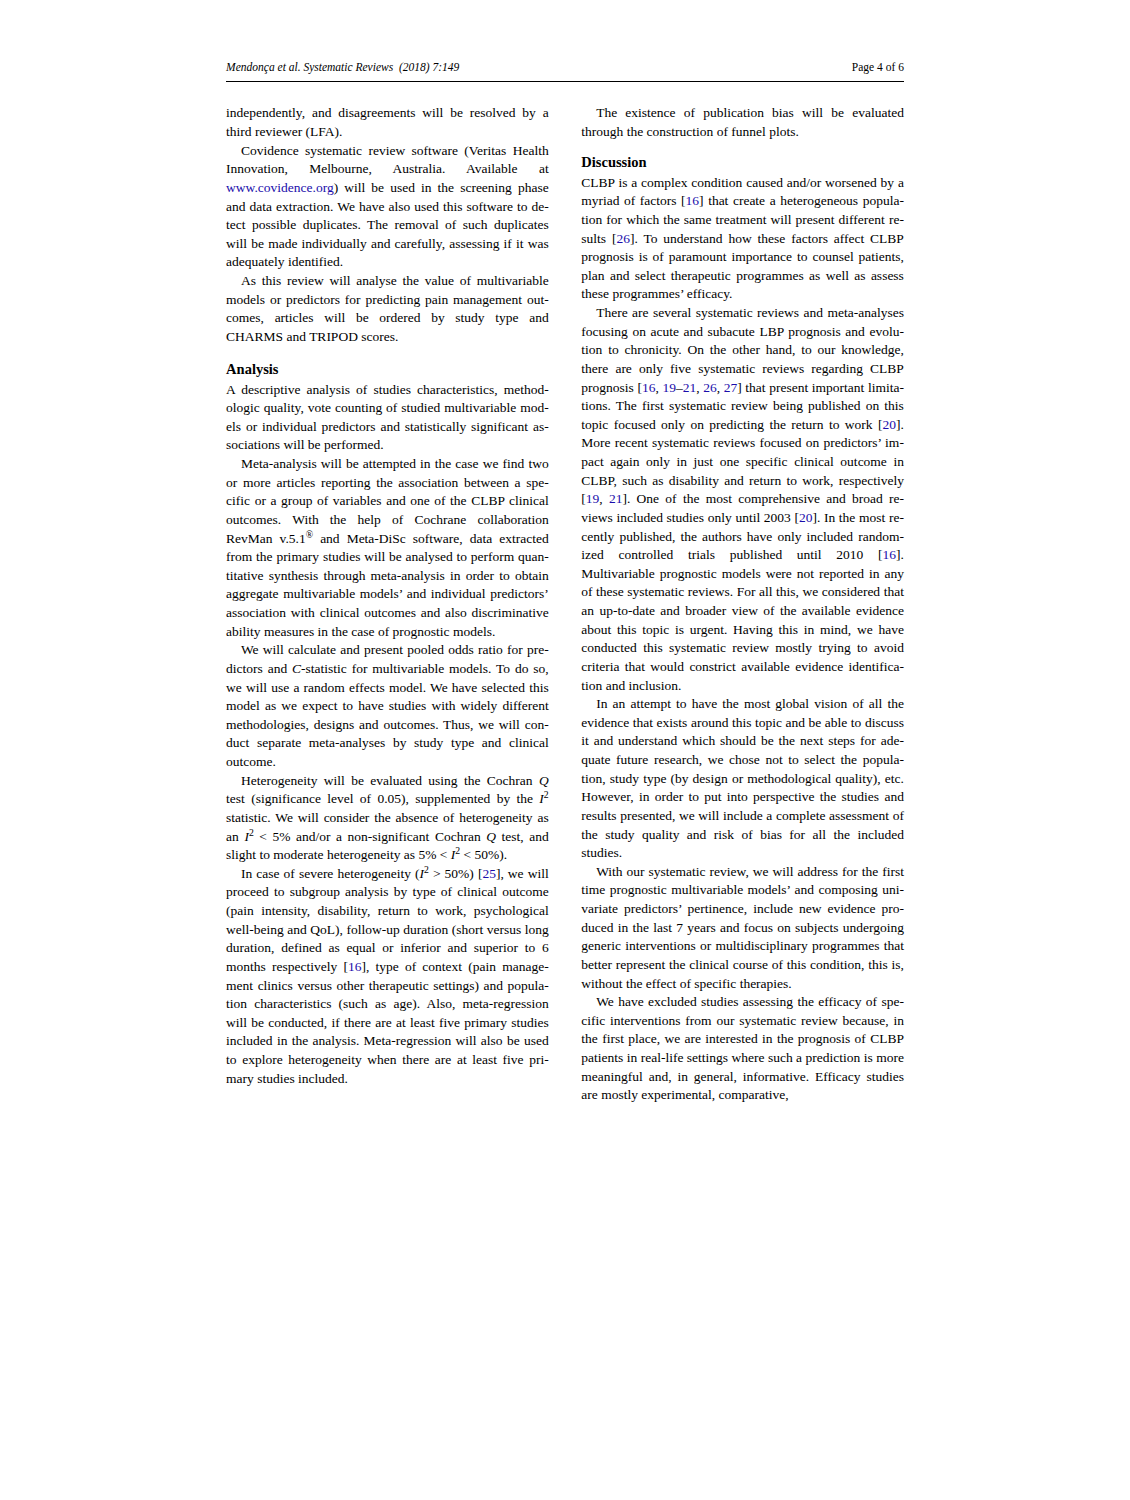Mendonça et al. Systematic Reviews (2018) 7:149
Page 4 of 6
independently, and disagreements will be resolved by a third reviewer (LFA).
Covidence systematic review software (Veritas Health Innovation, Melbourne, Australia. Available at www.covidence.org) will be used in the screening phase and data extraction. We have also used this software to detect possible duplicates. The removal of such duplicates will be made individually and carefully, assessing if it was adequately identified.
As this review will analyse the value of multivariable models or predictors for predicting pain management outcomes, articles will be ordered by study type and CHARMS and TRIPOD scores.
Analysis
A descriptive analysis of studies characteristics, methodologic quality, vote counting of studied multivariable models or individual predictors and statistically significant associations will be performed.
Meta-analysis will be attempted in the case we find two or more articles reporting the association between a specific or a group of variables and one of the CLBP clinical outcomes. With the help of Cochrane collaboration RevMan v.5.1® and Meta-DiSc software, data extracted from the primary studies will be analysed to perform quantitative synthesis through meta-analysis in order to obtain aggregate multivariable models’ and individual predictors’ association with clinical outcomes and also discriminative ability measures in the case of prognostic models.
We will calculate and present pooled odds ratio for predictors and C-statistic for multivariable models. To do so, we will use a random effects model. We have selected this model as we expect to have studies with widely different methodologies, designs and outcomes. Thus, we will conduct separate meta-analyses by study type and clinical outcome.
Heterogeneity will be evaluated using the Cochran Q test (significance level of 0.05), supplemented by the I2 statistic. We will consider the absence of heterogeneity as an I2 < 5% and/or a non-significant Cochran Q test, and slight to moderate heterogeneity as 5% < I2 < 50%).
In case of severe heterogeneity (I2 > 50%) [25], we will proceed to subgroup analysis by type of clinical outcome (pain intensity, disability, return to work, psychological well-being and QoL), follow-up duration (short versus long duration, defined as equal or inferior and superior to 6 months respectively [16], type of context (pain management clinics versus other therapeutic settings) and population characteristics (such as age). Also, meta-regression will be conducted, if there are at least five primary studies included in the analysis. Meta-regression will also be used to explore heterogeneity when there are at least five primary studies included.
The existence of publication bias will be evaluated through the construction of funnel plots.
Discussion
CLBP is a complex condition caused and/or worsened by a myriad of factors [16] that create a heterogeneous population for which the same treatment will present different results [26]. To understand how these factors affect CLBP prognosis is of paramount importance to counsel patients, plan and select therapeutic programmes as well as assess these programmes’ efficacy.
There are several systematic reviews and meta-analyses focusing on acute and subacute LBP prognosis and evolution to chronicity. On the other hand, to our knowledge, there are only five systematic reviews regarding CLBP prognosis [16, 19–21, 26, 27] that present important limitations. The first systematic review being published on this topic focused only on predicting the return to work [20]. More recent systematic reviews focused on predictors’ impact again only in just one specific clinical outcome in CLBP, such as disability and return to work, respectively [19, 21]. One of the most comprehensive and broad reviews included studies only until 2003 [20]. In the most recently published, the authors have only included randomized controlled trials published until 2010 [16]. Multivariable prognostic models were not reported in any of these systematic reviews. For all this, we considered that an up-to-date and broader view of the available evidence about this topic is urgent. Having this in mind, we have conducted this systematic review mostly trying to avoid criteria that would constrict available evidence identification and inclusion.
In an attempt to have the most global vision of all the evidence that exists around this topic and be able to discuss it and understand which should be the next steps for adequate future research, we chose not to select the population, study type (by design or methodological quality), etc. However, in order to put into perspective the studies and results presented, we will include a complete assessment of the study quality and risk of bias for all the included studies.
With our systematic review, we will address for the first time prognostic multivariable models’ and composing univariate predictors’ pertinence, include new evidence produced in the last 7 years and focus on subjects undergoing generic interventions or multidisciplinary programmes that better represent the clinical course of this condition, this is, without the effect of specific therapies.
We have excluded studies assessing the efficacy of specific interventions from our systematic review because, in the first place, we are interested in the prognosis of CLBP patients in real-life settings where such a prediction is more meaningful and, in general, informative. Efficacy studies are mostly experimental, comparative,